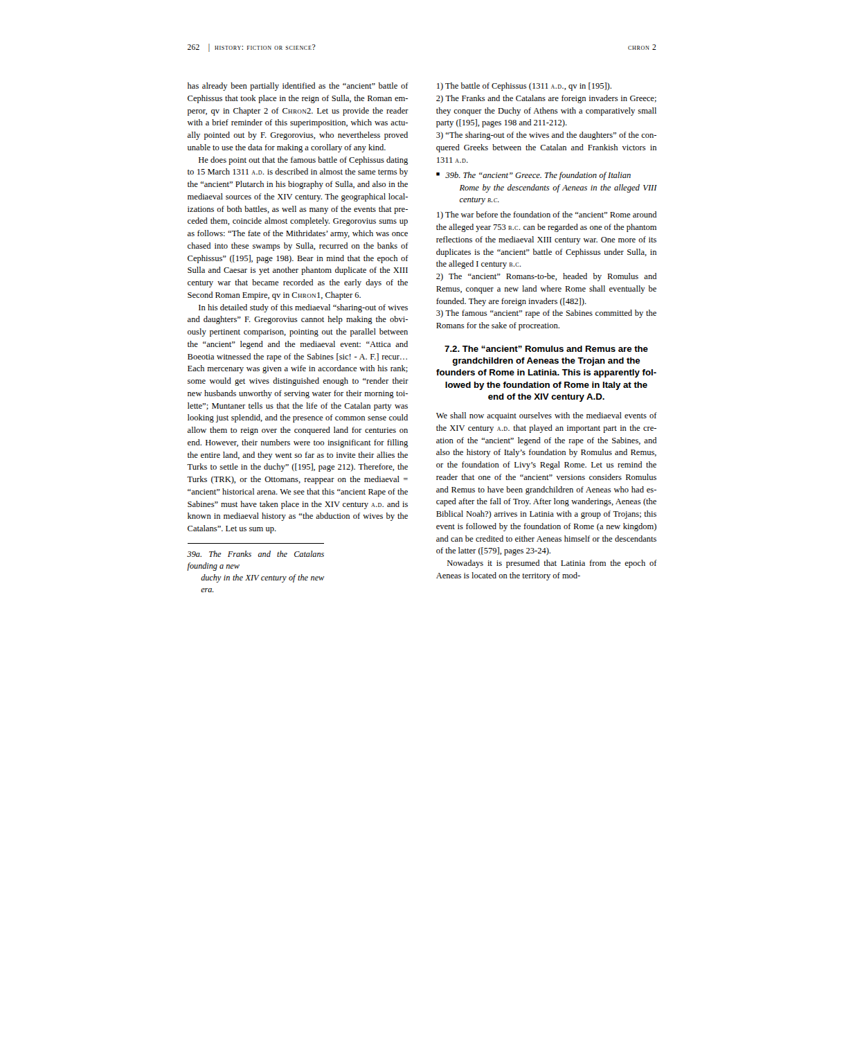262|history: fiction or science? chron 2
has already been partially identified as the “ancient” battle of Cephissus that took place in the reign of Sulla, the Roman emperor, qv in Chapter 2 of Chron2. Let us provide the reader with a brief reminder of this superimposition, which was actually pointed out by F. Gregorovius, who nevertheless proved unable to use the data for making a corollary of any kind.
He does point out that the famous battle of Cephissus dating to 15 March 1311 a.d. is described in almost the same terms by the “ancient” Plutarch in his biography of Sulla, and also in the mediaeval sources of the XIV century. The geographical localizations of both battles, as well as many of the events that preceded them, coincide almost completely. Gregorovius sums up as follows: “The fate of the Mithridates’ army, which was once chased into these swamps by Sulla, recurred on the banks of Cephissus” ([195], page 198). Bear in mind that the epoch of Sulla and Caesar is yet another phantom duplicate of the XIII century war that became recorded as the early days of the Second Roman Empire, qv in Chron1, Chapter 6.
In his detailed study of this mediaeval “sharing-out of wives and daughters” F. Gregorovius cannot help making the obviously pertinent comparison, pointing out the parallel between the “ancient” legend and the mediaeval event: “Attica and Boeotia witnessed the rape of the Sabines [sic! - A. F.] recur… Each mercenary was given a wife in accordance with his rank; some would get wives distinguished enough to “render their new husbands unworthy of serving water for their morning toilette”; Muntaner tells us that the life of the Catalan party was looking just splendid, and the presence of common sense could allow them to reign over the conquered land for centuries on end. However, their numbers were too insignificant for filling the entire land, and they went so far as to invite their allies the Turks to settle in the duchy” ([195], page 212). Therefore, the Turks (TRK), or the Ottomans, reappear on the mediaeval = “ancient” historical arena. We see that this “ancient Rape of the Sabines” must have taken place in the XIV century a.d. and is known in mediaeval history as “the abduction of wives by the Catalans”. Let us sum up.
39 a. The Franks and the Catalans founding a new duchy in the XIV century of the new era.
1) The battle of Cephissus (1311 a.d., qv in [195]).
2) The Franks and the Catalans are foreign invaders in Greece; they conquer the Duchy of Athens with a comparatively small party ([195], pages 198 and 211-212).
3) “The sharing-out of the wives and the daughters” of the conquered Greeks between the Catalan and Frankish victors in 1311 a.d.
■39b. The “ancient” Greece. The foundation of Italian Rome by the descendants of Aeneas in the alleged VIII century b.c.
1) The war before the foundation of the “ancient” Rome around the alleged year 753 b.c. can be regarded as one of the phantom reflections of the mediaeval XIII century war. One more of its duplicates is the “ancient” battle of Cephissus under Sulla, in the alleged I century b.c.
2) The “ancient” Romans-to-be, headed by Romulus and Remus, conquer a new land where Rome shall eventually be founded. They are foreign invaders ([482]).
3) The famous “ancient” rape of the Sabines committed by the Romans for the sake of procreation.
7.2. The “ancient” Romulus and Remus are the grandchildren of Aeneas the Trojan and the founders of Rome in Latinia. This is apparently followed by the foundation of Rome in Italy at the end of the XIV century A.D.
We shall now acquaint ourselves with the mediaeval events of the XIV century a.d. that played an important part in the creation of the “ancient” legend of the rape of the Sabines, and also the history of Italy’s foundation by Romulus and Remus, or the foundation of Livy’s Regal Rome. Let us remind the reader that one of the “ancient” versions considers Romulus and Remus to have been grandchildren of Aeneas who had escaped after the fall of Troy. After long wanderings, Aeneas (the Biblical Noah?) arrives in Latinia with a group of Trojans; this event is followed by the foundation of Rome (a new kingdom) and can be credited to either Aeneas himself or the descendants of the latter ([579], pages 23-24).
Nowadays it is presumed that Latinia from the epoch of Aeneas is located on the territory of mod-